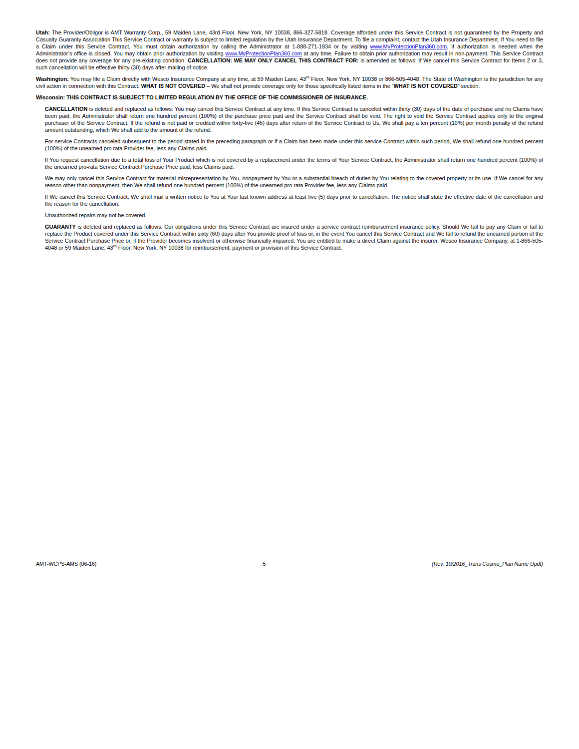Utah: The Provider/Obligor is AMT Warranty Corp., 59 Maiden Lane, 43rd Floor, New York, NY 10038, 866-327-5818. Coverage afforded under this Service Contract is not guaranteed by the Property and Casualty Guaranty Association This Service Contract or warranty is subject to limited regulation by the Utah Insurance Department. To file a complaint, contact the Utah Insurance Department. If You need to file a Claim under this Service Contract, You must obtain authorization by calling the Administrator at 1-888-271-1934 or by visiting www.MyProtectionPlan360.com. If authorization is needed when the Administrator’s office is closed, You may obtain prior authorization by visiting www.MyProtectionPlan360.com at any time. Failure to obtain prior authorization may result in non-payment. This Service Contract does not provide any coverage for any pre-existing condition. CANCELLATION: WE MAY ONLY CANCEL THIS CONTRACT FOR: is amended as follows: If We cancel this Service Contract for Items 2 or 3, such cancellation will be effective thirty (30) days after mailing of notice.
Washington: You may file a Claim directly with Wesco Insurance Company at any time, at 59 Maiden Lane, 43rd Floor, New York, NY 10038 or 866-505-4048. The State of Washington is the jurisdiction for any civil action in connection with this Contract. WHAT IS NOT COVERED – We shall not provide coverage only for those specifically listed items in the “WHAT IS NOT COVERED” section.
Wisconsin: THIS CONTRACT IS SUBJECT TO LIMITED REGULATION BY THE OFFICE OF THE COMMISSIONER OF INSURANCE.
CANCELLATION is deleted and replaced as follows: You may cancel this Service Contract at any time. If this Service Contract is canceled within thirty (30) days of the date of purchase and no Claims have been paid, the Administrator shall return one hundred percent (100%) of the purchase price paid and the Service Contract shall be void. The right to void the Service Contract applies only to the original purchaser of the Service Contract. If the refund is not paid or credited within forty-five (45) days after return of the Service Contract to Us, We shall pay a ten percent (10%) per month penalty of the refund amount outstanding, which We shall add to the amount of the refund.
For service Contracts canceled subsequent to the period stated in the preceding paragraph or if a Claim has been made under this service Contract within such period, We shall refund one hundred percent (100%) of the unearned pro rata Provider fee, less any Claims paid.
If You request cancellation due to a total loss of Your Product which is not covered by a replacement under the terms of Your Service Contract, the Administrator shall return one hundred percent (100%) of the unearned pro-rata Service Contract Purchase Price paid, less Claims paid.
We may only cancel this Service Contract for material misrepresentation by You, nonpayment by You or a substantial breach of duties by You relating to the covered property or its use. If We cancel for any reason other than nonpayment, then We shall refund one hundred percent (100%) of the unearned pro rata Provider fee, less any Claims paid.
If We cancel this Service Contract, We shall mail a written notice to You at Your last known address at least five (5) days prior to cancellation. The notice shall state the effective date of the cancellation and the reason for the cancellation.
Unauthorized repairs may not be covered.
GUARANTY is deleted and replaced as follows: Our obligations under this Service Contract are insured under a service contract reimbursement insurance policy. Should We fail to pay any Claim or fail to replace the Product covered under this Service Contract within sixty (60) days after You provide proof of loss or, in the event You cancel this Service Contract and We fail to refund the unearned portion of the Service Contract Purchase Price or, if the Provider becomes insolvent or otherwise financially impaired, You are entitled to make a direct Claim against the insurer, Wesco Insurance Company, at 1-866-505-4048 or 59 Maiden Lane, 43rd Floor, New York, NY 10038 for reimbursement, payment or provision of this Service Contract.
AMT-WCPS-AMS (06-16)
5
(Rev. 10/2016_Trans Cosmo_Plan Name Updt)